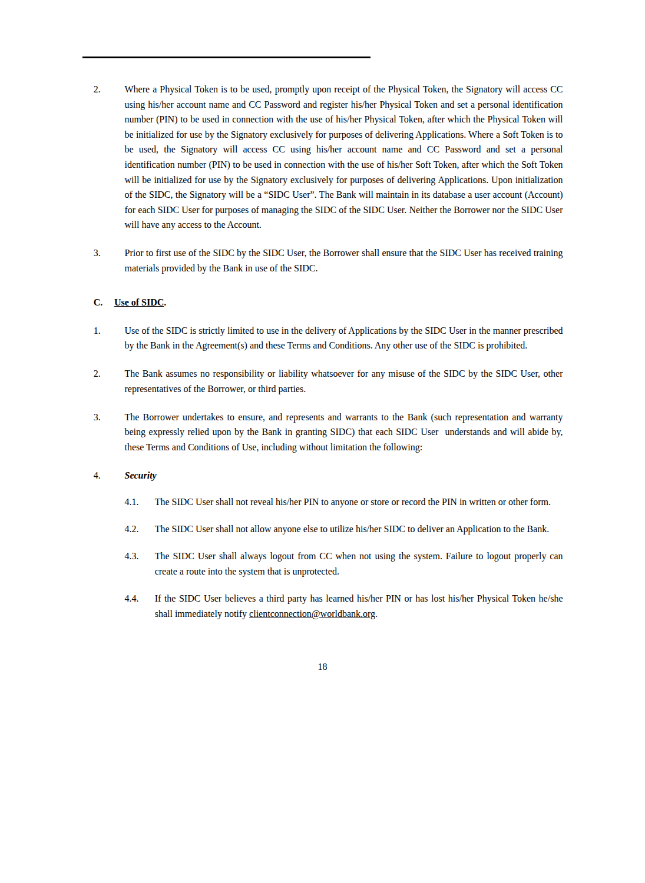2. Where a Physical Token is to be used, promptly upon receipt of the Physical Token, the Signatory will access CC using his/her account name and CC Password and register his/her Physical Token and set a personal identification number (PIN) to be used in connection with the use of his/her Physical Token, after which the Physical Token will be initialized for use by the Signatory exclusively for purposes of delivering Applications. Where a Soft Token is to be used, the Signatory will access CC using his/her account name and CC Password and set a personal identification number (PIN) to be used in connection with the use of his/her Soft Token, after which the Soft Token will be initialized for use by the Signatory exclusively for purposes of delivering Applications. Upon initialization of the SIDC, the Signatory will be a “SIDC User”. The Bank will maintain in its database a user account (Account) for each SIDC User for purposes of managing the SIDC of the SIDC User. Neither the Borrower nor the SIDC User will have any access to the Account.
3. Prior to first use of the SIDC by the SIDC User, the Borrower shall ensure that the SIDC User has received training materials provided by the Bank in use of the SIDC.
C. Use of SIDC.
1. Use of the SIDC is strictly limited to use in the delivery of Applications by the SIDC User in the manner prescribed by the Bank in the Agreement(s) and these Terms and Conditions. Any other use of the SIDC is prohibited.
2. The Bank assumes no responsibility or liability whatsoever for any misuse of the SIDC by the SIDC User, other representatives of the Borrower, or third parties.
3. The Borrower undertakes to ensure, and represents and warrants to the Bank (such representation and warranty being expressly relied upon by the Bank in granting SIDC) that each SIDC User understands and will abide by, these Terms and Conditions of Use, including without limitation the following:
4. Security
4.1. The SIDC User shall not reveal his/her PIN to anyone or store or record the PIN in written or other form.
4.2. The SIDC User shall not allow anyone else to utilize his/her SIDC to deliver an Application to the Bank.
4.3. The SIDC User shall always logout from CC when not using the system. Failure to logout properly can create a route into the system that is unprotected.
4.4. If the SIDC User believes a third party has learned his/her PIN or has lost his/her Physical Token he/she shall immediately notify clientconnection@worldbank.org.
18